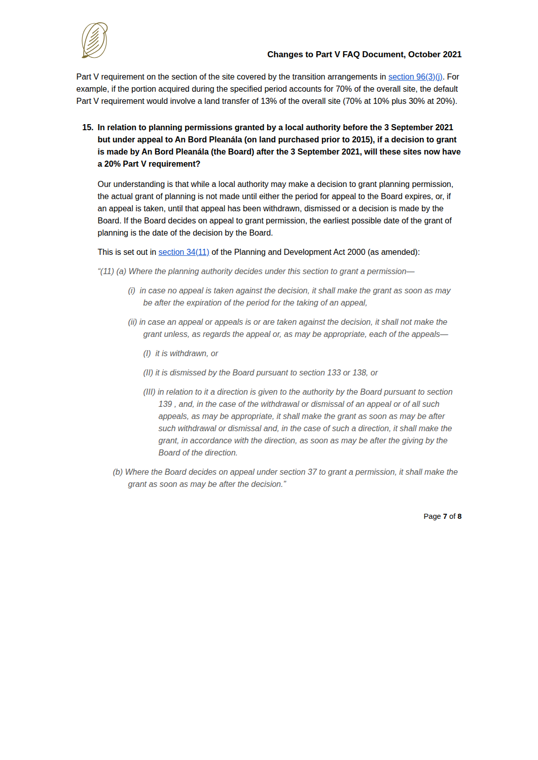Changes to Part V FAQ Document, October 2021
Part V requirement on the section of the site covered by the transition arrangements in section 96(3)(j). For example, if the portion acquired during the specified period accounts for 70% of the overall site, the default Part V requirement would involve a land transfer of 13% of the overall site (70% at 10% plus 30% at 20%).
15.
In relation to planning permissions granted by a local authority before the 3 September 2021 but under appeal to An Bord Pleanála (on land purchased prior to 2015), if a decision to grant is made by An Bord Pleanála (the Board) after the 3 September 2021, will these sites now have a 20% Part V requirement?
Our understanding is that while a local authority may make a decision to grant planning permission, the actual grant of planning is not made until either the period for appeal to the Board expires, or, if an appeal is taken, until that appeal has been withdrawn, dismissed or a decision is made by the Board. If the Board decides on appeal to grant permission, the earliest possible date of the grant of planning is the date of the decision by the Board.
This is set out in section 34(11) of the Planning and Development Act 2000 (as amended):
“(11) (a) Where the planning authority decides under this section to grant a permission—
(i) in case no appeal is taken against the decision, it shall make the grant as soon as may be after the expiration of the period for the taking of an appeal,
(ii) in case an appeal or appeals is or are taken against the decision, it shall not make the grant unless, as regards the appeal or, as may be appropriate, each of the appeals—
(I) it is withdrawn, or
(II) it is dismissed by the Board pursuant to section 133 or 138, or
(III) in relation to it a direction is given to the authority by the Board pursuant to section 139 , and, in the case of the withdrawal or dismissal of an appeal or of all such appeals, as may be appropriate, it shall make the grant as soon as may be after such withdrawal or dismissal and, in the case of such a direction, it shall make the grant, in accordance with the direction, as soon as may be after the giving by the Board of the direction.
(b) Where the Board decides on appeal under section 37 to grant a permission, it shall make the grant as soon as may be after the decision.”
Page 7 of 8